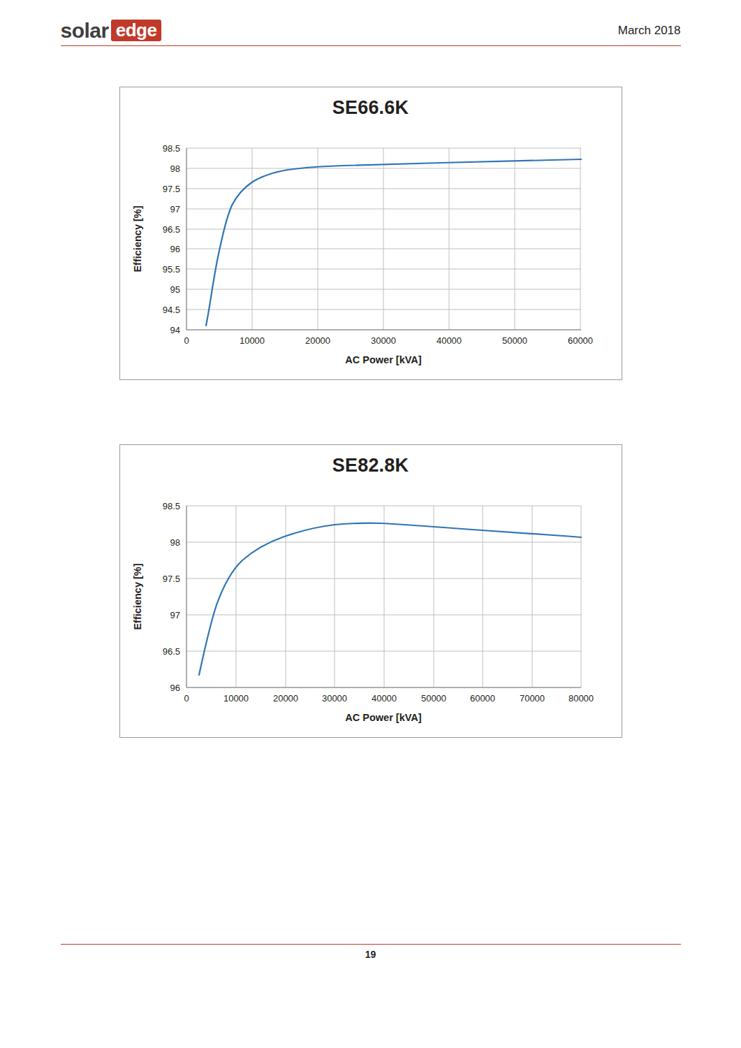solar edge
March 2018
SE66.6K
94 94.5 95 95.5 96 96.5 97 97.5 98 98.5 0 10000 20000 30000 40000 50000 60000 Efficiency [%] AC Power [kVA]
SE82.8K
96 96.5 97 97.5 98 98.5 0 10000 20000 30000 40000 50000 60000 70000 80000 Efficiency [%] AC Power [kVA]
19